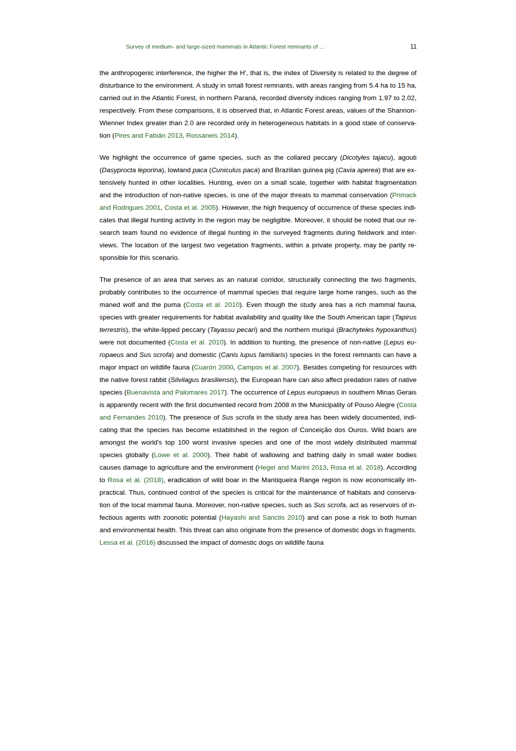Survey of medium- and large-sized mammals in Atlantic Forest remnants of ... 11
the anthropogenic interference, the higher the H', that is, the index of Diversity is related to the degree of disturbance to the environment. A study in small forest remnants, with areas ranging from 5.4 ha to 15 ha, carried out in the Atlantic Forest, in northern Paraná, recorded diversity indices ranging from 1.97 to 2.02, respectively. From these comparisons, it is observed that, in Atlantic Forest areas, values of the Shannon-Wienner Index greater than 2.0 are recorded only in heterogeneous habitats in a good state of conservation (Pires and Fabián 2013, Rossaneis 2014).
We highlight the occurrence of game species, such as the collared peccary (Dicotyles tajacu), agouti (Dasyprocta leporina), lowland paca (Cuniculus paca) and Brazilian guinea pig (Cavia aperea) that are extensively hunted in other localities. Hunting, even on a small scale, together with habitat fragmentation and the introduction of non-native species, is one of the major threats to mammal conservation (Primack and Rodrigues 2001, Costa et al. 2005). However, the high frequency of occurrence of these species indicates that illegal hunting activity in the region may be negligible. Moreover, it should be noted that our research team found no evidence of illegal hunting in the surveyed fragments during fieldwork and interviews. The location of the largest two vegetation fragments, within a private property, may be partly responsible for this scenario.
The presence of an area that serves as an natural corridor, structurally connecting the two fragments, probably contributes to the occurrence of mammal species that require large home ranges, such as the maned wolf and the puma (Costa et al. 2010). Even though the study area has a rich mammal fauna, species with greater requirements for habitat availability and quality like the South American tapir (Tapirus terrestris), the white-lipped peccary (Tayassu pecari) and the northern muriqui (Brachyteles hypoxanthus) were not documented (Costa et al. 2010). In addition to hunting, the presence of non-native (Lepus europaeus and Sus scrofa) and domestic (Canis lupus familiaris) species in the forest remnants can have a major impact on wildlife fauna (Cuarón 2000, Campos et al. 2007). Besides competing for resources with the native forest rabbit (Silvilagus brasiliensis), the European hare can also affect predation rates of native species (Buenavista and Palomares 2017). The occurrence of Lepus europaeus in southern Minas Gerais is apparently recent with the first documented record from 2008 in the Municipality of Pouso Alegre (Costa and Fernandes 2010). The presence of Sus scrofa in the study area has been widely documented, indicating that the species has become established in the region of Conceição dos Ouros. Wild boars are amongst the world's top 100 worst invasive species and one of the most widely distributed mammal species globally (Lowe et al. 2000). Their habit of wallowing and bathing daily in small water bodies causes damage to agriculture and the environment (Hegel and Marini 2013, Rosa et al. 2018). According to Rosa et al. (2018), eradication of wild boar in the Mantiqueira Range region is now economically impractical. Thus, continued control of the species is critical for the maintenance of habitats and conservation of the local mammal fauna. Moreover, non-native species, such as Sus scrofa, act as reservoirs of infectious agents with zoonotic potential (Hayashi and Sanctis 2010) and can pose a risk to both human and environmental health. This threat can also originate from the presence of domestic dogs in fragments. Lessa et al. (2016) discussed the impact of domestic dogs on wildlife fauna